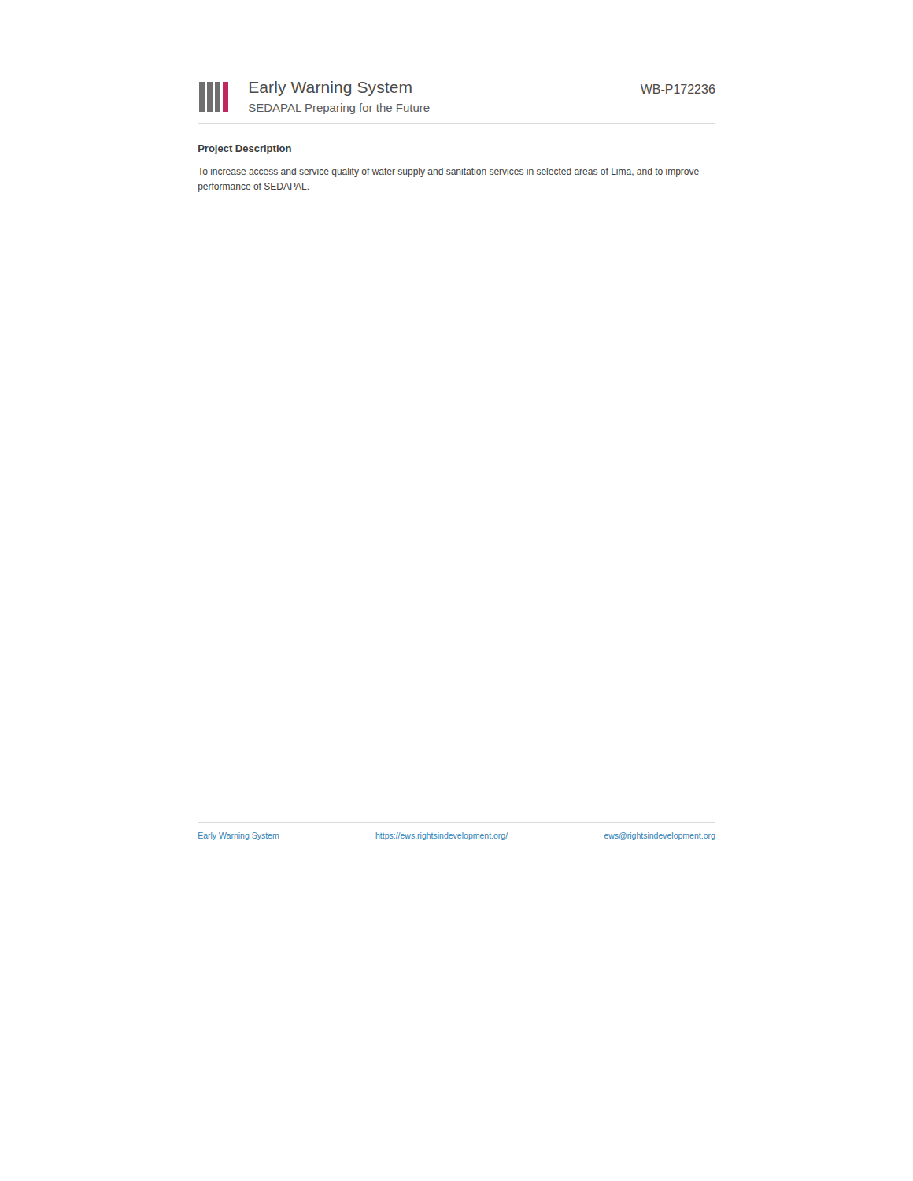Early Warning System
SEDAPAL Preparing for the Future
WB-P172236
Project Description
To increase access and service quality of water supply and sanitation services in selected areas of Lima, and to improve performance of SEDAPAL.
Early Warning System
https://ews.rightsindevelopment.org/
ews@rightsindevelopment.org